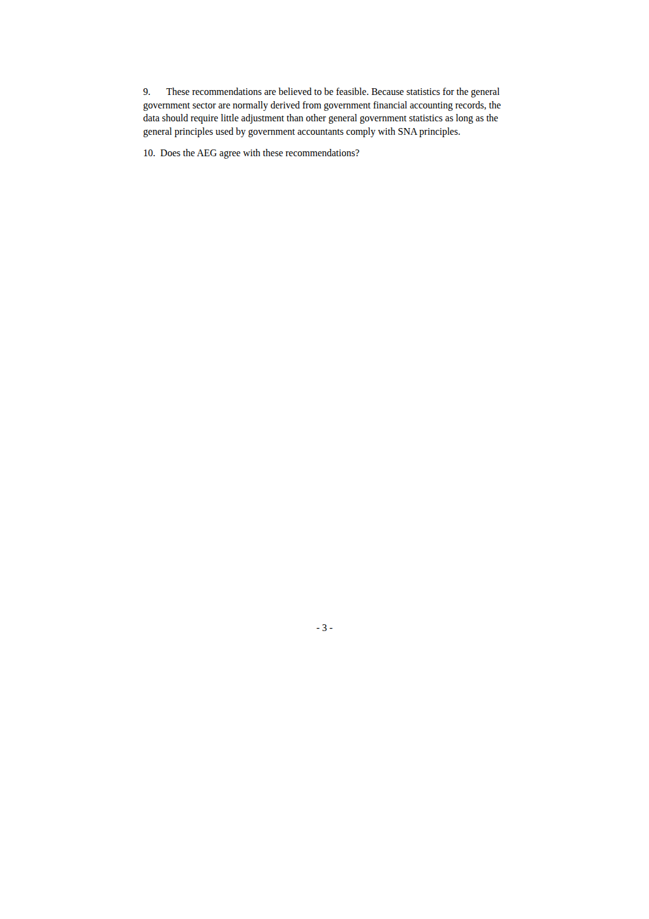9. These recommendations are believed to be feasible. Because statistics for the general government sector are normally derived from government financial accounting records, the data should require little adjustment than other general government statistics as long as the general principles used by government accountants comply with SNA principles.
10. Does the AEG agree with these recommendations?
- 3 -